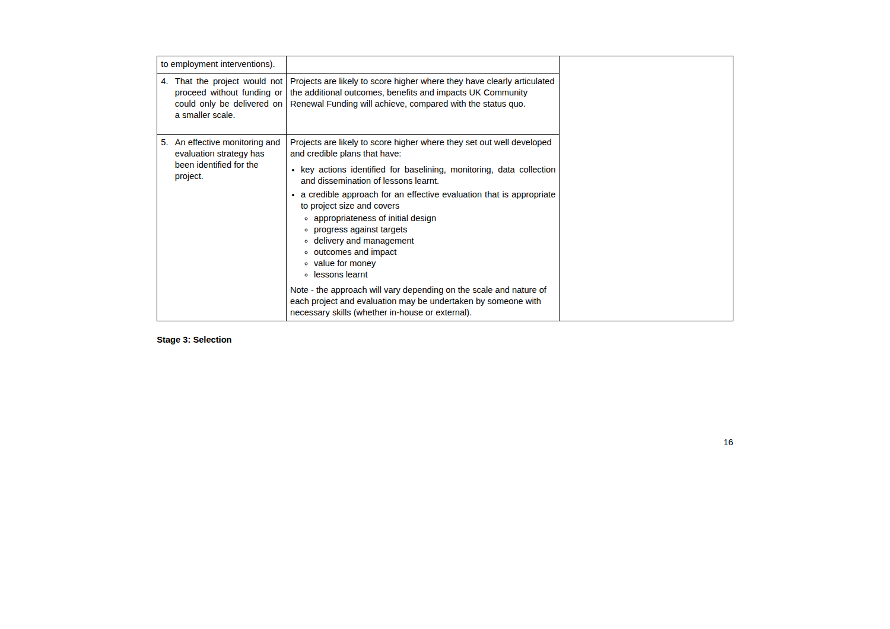| to employment interventions). | | |
| 4. That the project would not proceed without funding or could only be delivered on a smaller scale. | Projects are likely to score higher where they have clearly articulated the additional outcomes, benefits and impacts UK Community Renewal Funding will achieve, compared with the status quo. |
| 5. An effective monitoring and evaluation strategy has been identified for the project. | Projects are likely to score higher where they set out well developed and credible plans that have: key actions identified for baselining, monitoring, data collection and dissemination of lessons learnt. a credible approach for an effective evaluation that is appropriate to project size and covers appropriateness of initial design progress against targets delivery and management outcomes and impact value for money lessons learnt Note - the approach will vary depending on the scale and nature of each project and evaluation may be undertaken by someone with necessary skills (whether in-house or external). |
Stage 3: Selection
16